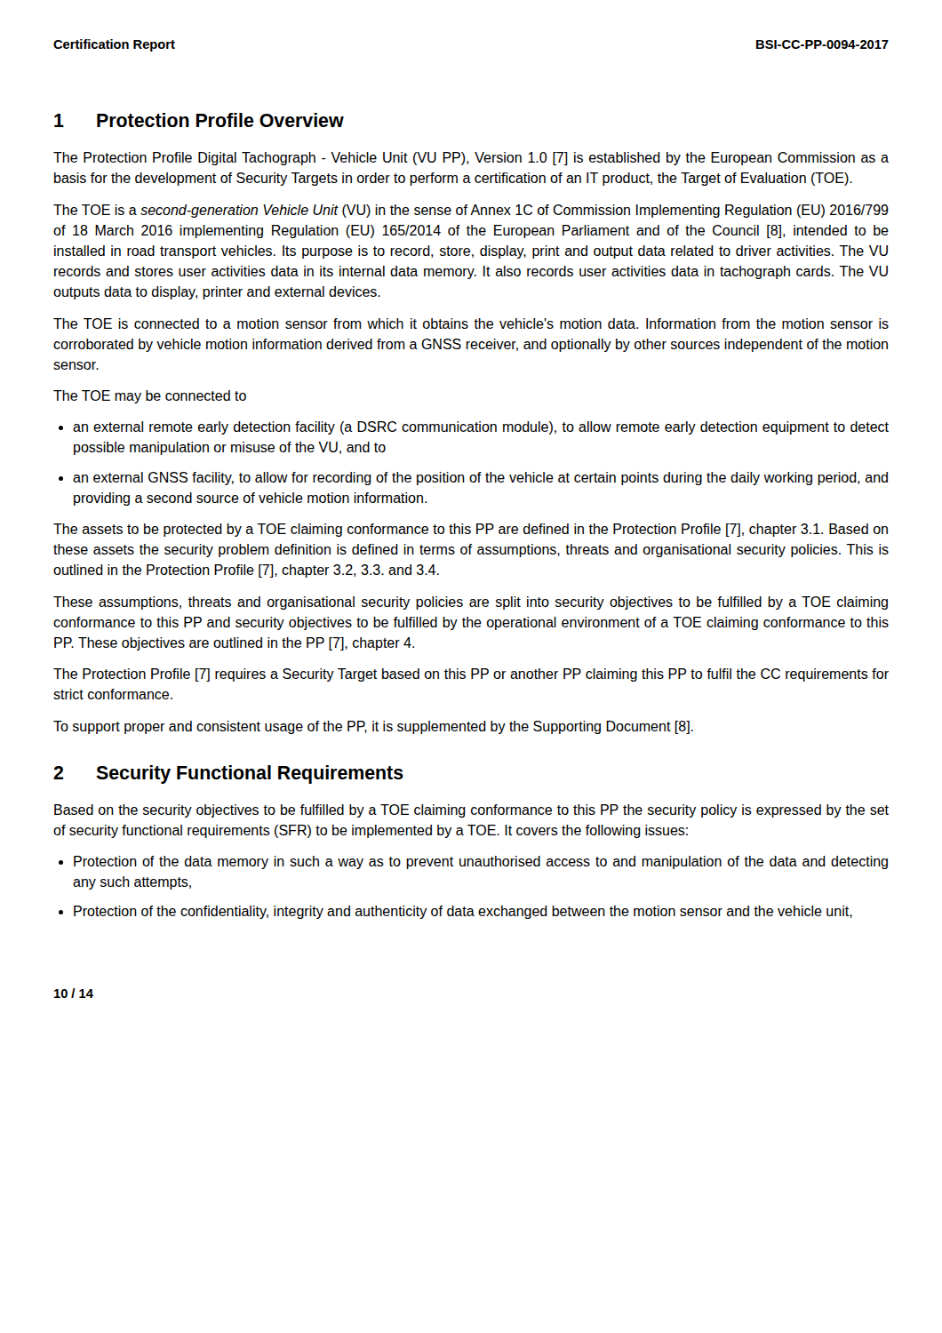Certification Report BSI-CC-PP-0094-2017
1 Protection Profile Overview
The Protection Profile Digital Tachograph - Vehicle Unit (VU PP), Version 1.0 [7] is established by the European Commission as a basis for the development of Security Targets in order to perform a certification of an IT product, the Target of Evaluation (TOE).
The TOE is a second-generation Vehicle Unit (VU) in the sense of Annex 1C of Commission Implementing Regulation (EU) 2016/799 of 18 March 2016 implementing Regulation (EU) 165/2014 of the European Parliament and of the Council [8], intended to be installed in road transport vehicles. Its purpose is to record, store, display, print and output data related to driver activities. The VU records and stores user activities data in its internal data memory. It also records user activities data in tachograph cards. The VU outputs data to display, printer and external devices.
The TOE is connected to a motion sensor from which it obtains the vehicle's motion data. Information from the motion sensor is corroborated by vehicle motion information derived from a GNSS receiver, and optionally by other sources independent of the motion sensor.
The TOE may be connected to
an external remote early detection facility (a DSRC communication module), to allow remote early detection equipment to detect possible manipulation or misuse of the VU, and to
an external GNSS facility, to allow for recording of the position of the vehicle at certain points during the daily working period, and providing a second source of vehicle motion information.
The assets to be protected by a TOE claiming conformance to this PP are defined in the Protection Profile [7], chapter 3.1. Based on these assets the security problem definition is defined in terms of assumptions, threats and organisational security policies. This is outlined in the Protection Profile [7], chapter 3.2, 3.3. and 3.4.
These assumptions, threats and organisational security policies are split into security objectives to be fulfilled by a TOE claiming conformance to this PP and security objectives to be fulfilled by the operational environment of a TOE claiming conformance to this PP. These objectives are outlined in the PP [7], chapter 4.
The Protection Profile [7] requires a Security Target based on this PP or another PP claiming this PP to fulfil the CC requirements for strict conformance.
To support proper and consistent usage of the PP, it is supplemented by the Supporting Document [8].
2 Security Functional Requirements
Based on the security objectives to be fulfilled by a TOE claiming conformance to this PP the security policy is expressed by the set of security functional requirements (SFR) to be implemented by a TOE. It covers the following issues:
Protection of the data memory in such a way as to prevent unauthorised access to and manipulation of the data and detecting any such attempts,
Protection of the confidentiality, integrity and authenticity of data exchanged between the motion sensor and the vehicle unit,
10 / 14